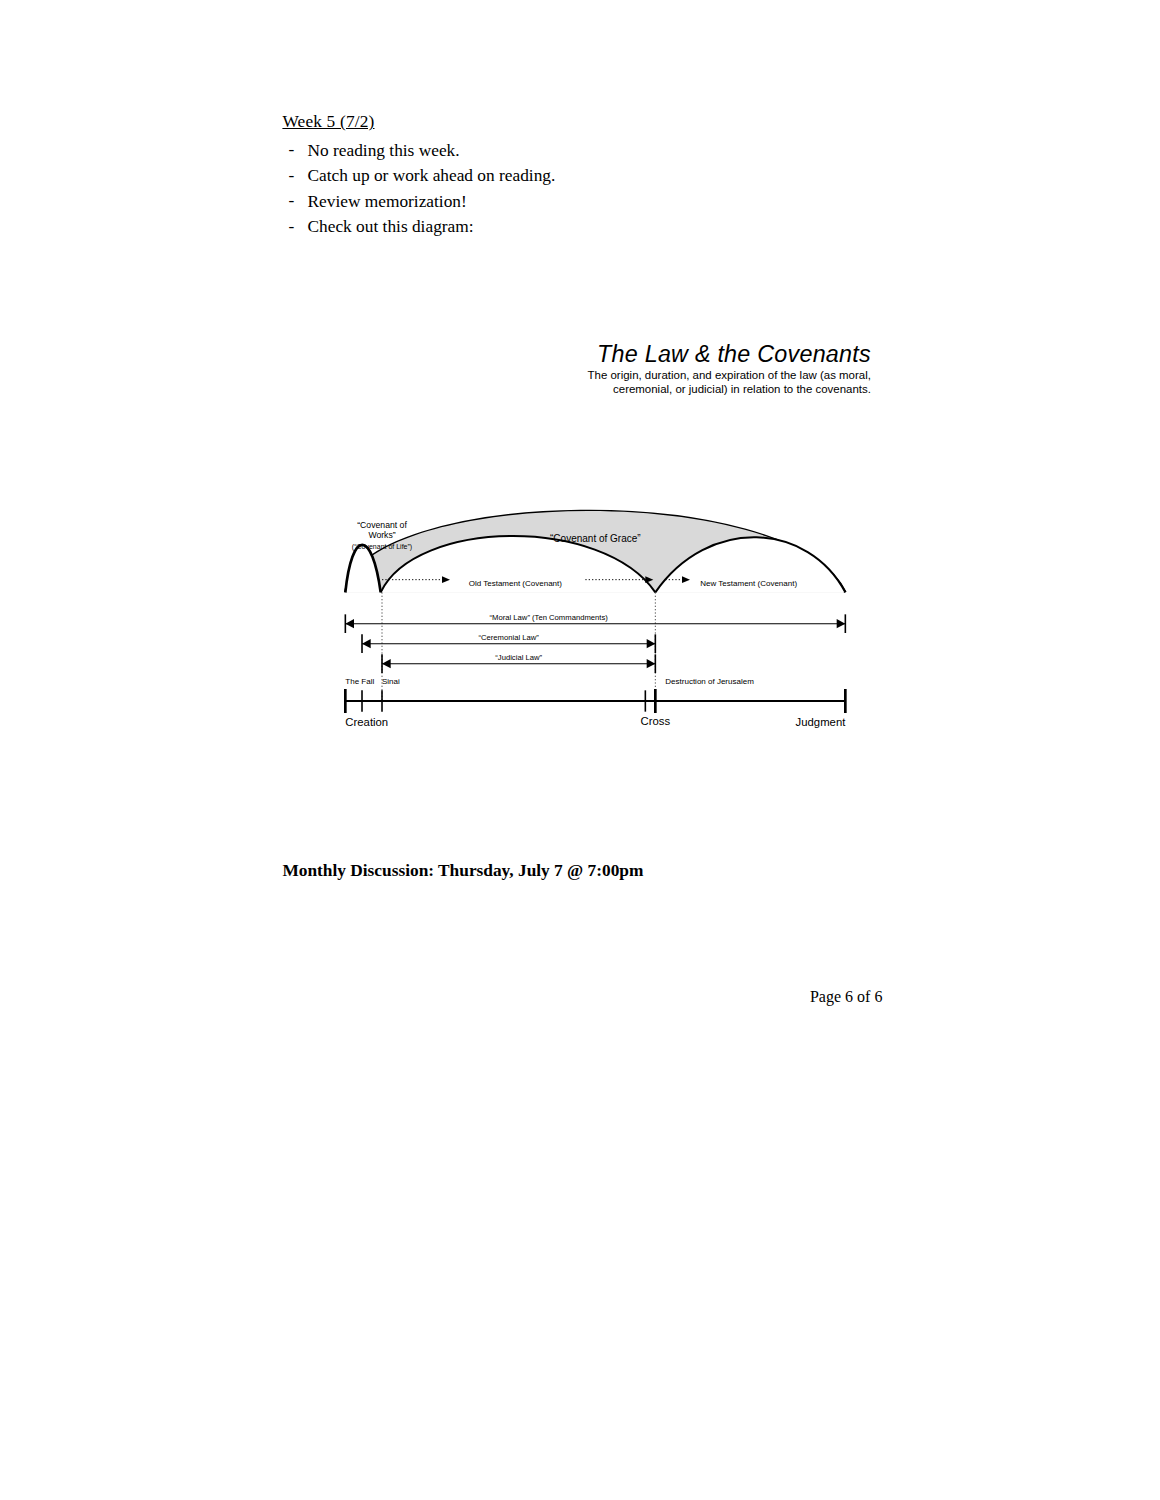Week 5 (7/2)
No reading this week.
Catch up or work ahead on reading.
Review memorization!
Check out this diagram:
The Law & the Covenants
The origin, duration, and expiration of the law (as moral,
ceremonial, or judicial) in relation to the covenants.
“Covenant of Works” (“Covenant of Life”) “Covenant of Grace” Old Testament (Covenant) New Testament (Covenant) “Moral Law” (Ten Commandments) “Ceremonial Law” “Judicial Law” The Fall Sinai Destruction of Jerusalem Creation Cross Judgment
Monthly Discussion: Thursday, July 7 @ 7:00pm
Page 6 of 6